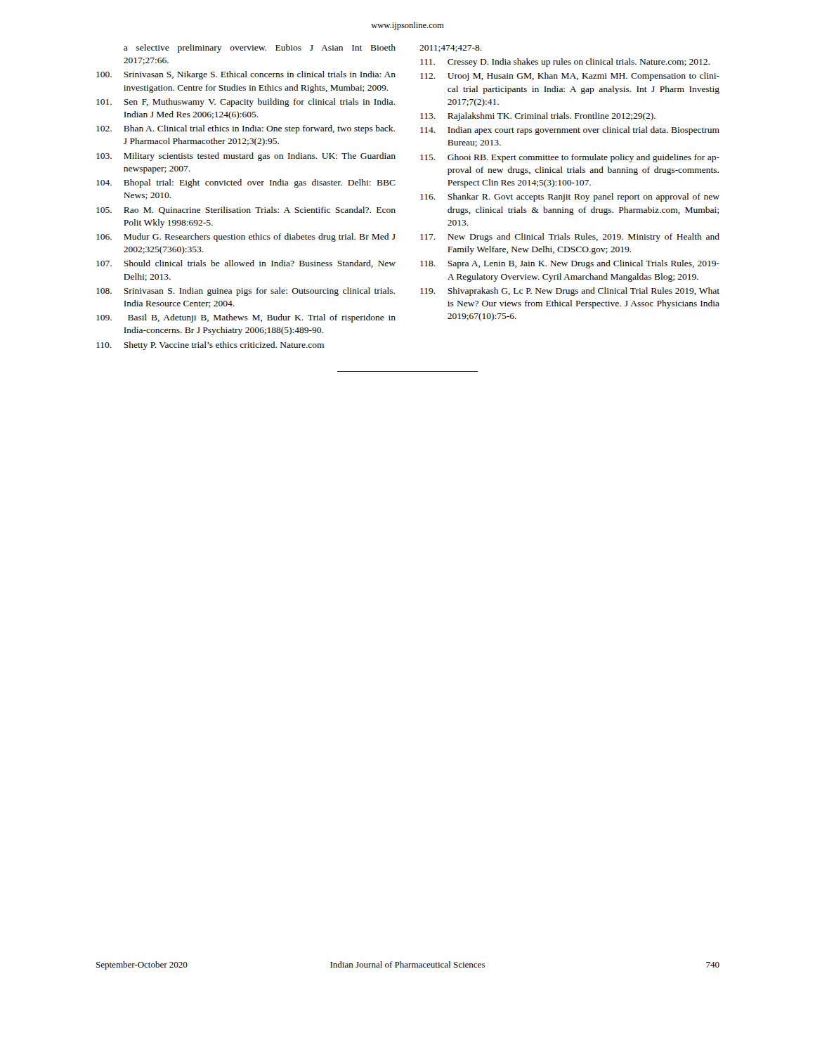www.ijpsonline.com
a selective preliminary overview. Eubios J Asian Int Bioeth 2017;27:66.
100. Srinivasan S, Nikarge S. Ethical concerns in clinical trials in India: An investigation. Centre for Studies in Ethics and Rights, Mumbai; 2009.
101. Sen F, Muthuswamy V. Capacity building for clinical trials in India. Indian J Med Res 2006;124(6):605.
102. Bhan A. Clinical trial ethics in India: One step forward, two steps back. J Pharmacol Pharmacother 2012;3(2):95.
103. Military scientists tested mustard gas on Indians. UK: The Guardian newspaper; 2007.
104. Bhopal trial: Eight convicted over India gas disaster. Delhi: BBC News; 2010.
105. Rao M. Quinacrine Sterilisation Trials: A Scientific Scandal?. Econ Polit Wkly 1998:692-5.
106. Mudur G. Researchers question ethics of diabetes drug trial. Br Med J 2002;325(7360):353.
107. Should clinical trials be allowed in India? Business Standard, New Delhi; 2013.
108. Srinivasan S. Indian guinea pigs for sale: Outsourcing clinical trials. India Resource Center; 2004.
109. Basil B, Adetunji B, Mathews M, Budur K. Trial of risperidone in India-concerns. Br J Psychiatry 2006;188(5):489-90.
110. Shetty P. Vaccine trial’s ethics criticized. Nature.com
2011;474;427-8.
111. Cressey D. India shakes up rules on clinical trials. Nature.com; 2012.
112. Urooj M, Husain GM, Khan MA, Kazmi MH. Compensation to clinical trial participants in India: A gap analysis. Int J Pharm Investig 2017;7(2):41.
113. Rajalakshmi TK. Criminal trials. Frontline 2012;29(2).
114. Indian apex court raps government over clinical trial data. Biospectrum Bureau; 2013.
115. Ghooi RB. Expert committee to formulate policy and guidelines for approval of new drugs, clinical trials and banning of drugs-comments. Perspect Clin Res 2014;5(3):100-107.
116. Shankar R. Govt accepts Ranjit Roy panel report on approval of new drugs, clinical trials & banning of drugs. Pharmabiz.com, Mumbai; 2013.
117. New Drugs and Clinical Trials Rules, 2019. Ministry of Health and Family Welfare, New Delhi, CDSCO.gov; 2019.
118. Sapra A, Lenin B, Jain K. New Drugs and Clinical Trials Rules, 2019-A Regulatory Overview. Cyril Amarchand Mangaldas Blog; 2019.
119. Shivaprakash G, Lc P. New Drugs and Clinical Trial Rules 2019, What is New? Our views from Ethical Perspective. J Assoc Physicians India 2019;67(10):75-6.
September-October 2020
Indian Journal of Pharmaceutical Sciences
740